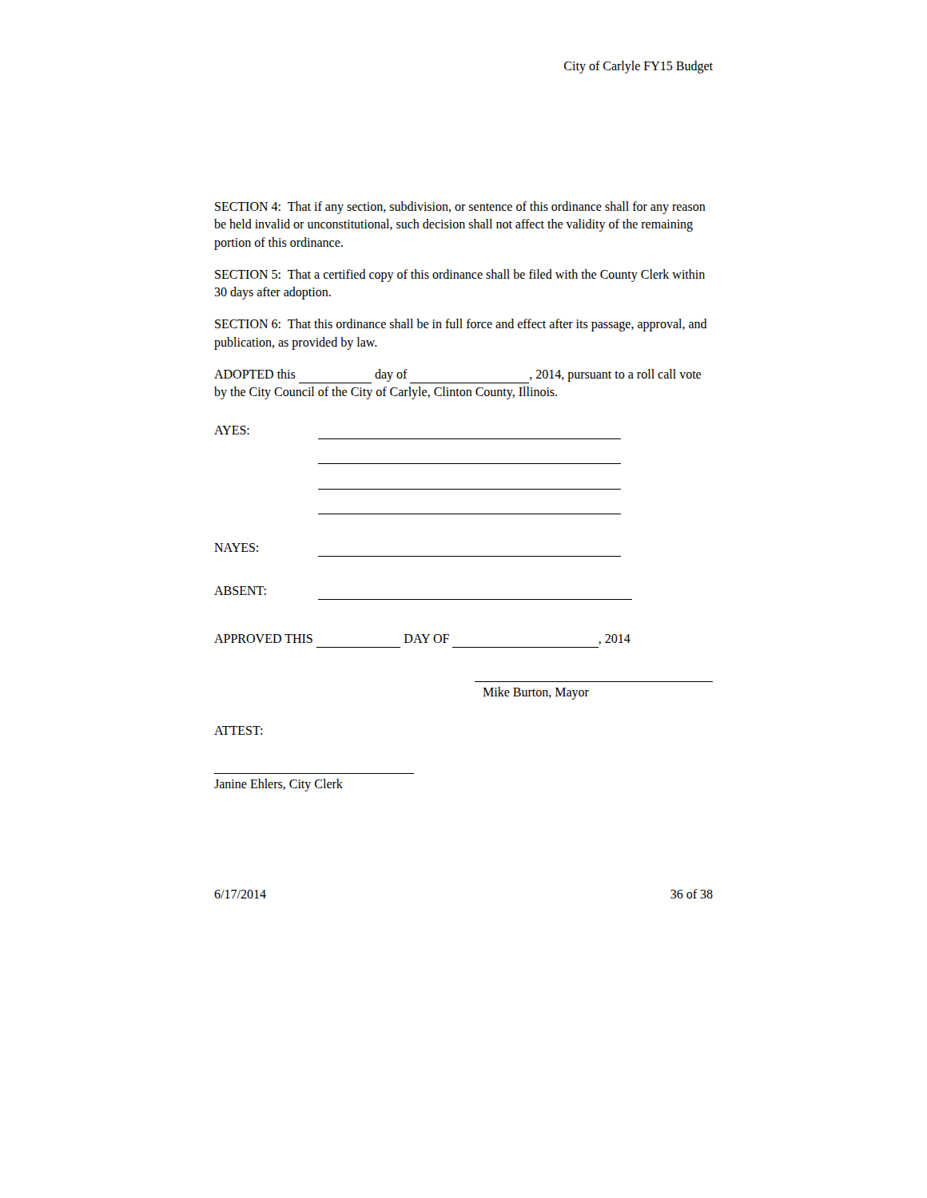City of Carlyle FY15 Budget
SECTION 4: That if any section, subdivision, or sentence of this ordinance shall for any reason be held invalid or unconstitutional, such decision shall not affect the validity of the remaining portion of this ordinance.
SECTION 5: That a certified copy of this ordinance shall be filed with the County Clerk within 30 days after adoption.
SECTION 6: That this ordinance shall be in full force and effect after its passage, approval, and publication, as provided by law.
ADOPTED this day of , 2014, pursuant to a roll call vote by the City Council of the City of Carlyle, Clinton County, Illinois.
| AYES: | | |
| NAYES: | | |
| ABSENT: | | |
APPROVED THIS DAY OF , 2014
Mike Burton, Mayor
ATTEST:
Janine Ehlers, City Clerk
6/17/2014 36 of 38